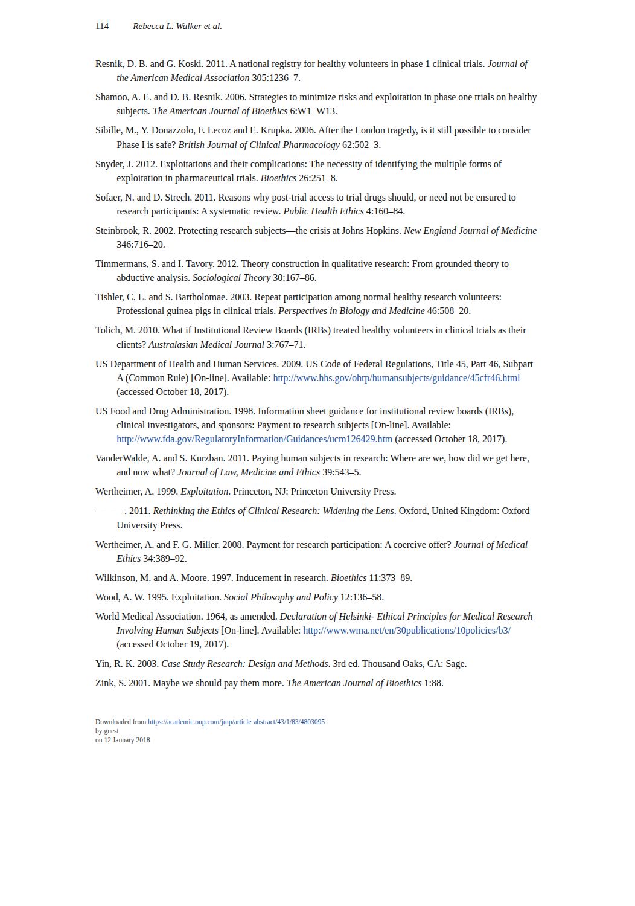114 Rebecca L. Walker et al.
Resnik, D. B. and G. Koski. 2011. A national registry for healthy volunteers in phase 1 clinical trials. Journal of the American Medical Association 305:1236–7.
Shamoo, A. E. and D. B. Resnik. 2006. Strategies to minimize risks and exploitation in phase one trials on healthy subjects. The American Journal of Bioethics 6:W1–W13.
Sibille, M., Y. Donazzolo, F. Lecoz and E. Krupka. 2006. After the London tragedy, is it still possible to consider Phase I is safe? British Journal of Clinical Pharmacology 62:502–3.
Snyder, J. 2012. Exploitations and their complications: The necessity of identifying the multiple forms of exploitation in pharmaceutical trials. Bioethics 26:251–8.
Sofaer, N. and D. Strech. 2011. Reasons why post-trial access to trial drugs should, or need not be ensured to research participants: A systematic review. Public Health Ethics 4:160–84.
Steinbrook, R. 2002. Protecting research subjects—the crisis at Johns Hopkins. New England Journal of Medicine 346:716–20.
Timmermans, S. and I. Tavory. 2012. Theory construction in qualitative research: From grounded theory to abductive analysis. Sociological Theory 30:167–86.
Tishler, C. L. and S. Bartholomae. 2003. Repeat participation among normal healthy research volunteers: Professional guinea pigs in clinical trials. Perspectives in Biology and Medicine 46:508–20.
Tolich, M. 2010. What if Institutional Review Boards (IRBs) treated healthy volunteers in clinical trials as their clients? Australasian Medical Journal 3:767–71.
US Department of Health and Human Services. 2009. US Code of Federal Regulations, Title 45, Part 46, Subpart A (Common Rule) [On-line]. Available: http://www.hhs.gov/ohrp/humansubjects/guidance/45cfr46.html (accessed October 18, 2017).
US Food and Drug Administration. 1998. Information sheet guidance for institutional review boards (IRBs), clinical investigators, and sponsors: Payment to research subjects [On-line]. Available: http://www.fda.gov/RegulatoryInformation/Guidances/ucm126429.htm (accessed October 18, 2017).
VanderWalde, A. and S. Kurzban. 2011. Paying human subjects in research: Where are we, how did we get here, and now what? Journal of Law, Medicine and Ethics 39:543–5.
Wertheimer, A. 1999. Exploitation. Princeton, NJ: Princeton University Press.
———. 2011. Rethinking the Ethics of Clinical Research: Widening the Lens. Oxford, United Kingdom: Oxford University Press.
Wertheimer, A. and F. G. Miller. 2008. Payment for research participation: A coercive offer? Journal of Medical Ethics 34:389–92.
Wilkinson, M. and A. Moore. 1997. Inducement in research. Bioethics 11:373–89.
Wood, A. W. 1995. Exploitation. Social Philosophy and Policy 12:136–58.
World Medical Association. 1964, as amended. Declaration of Helsinki- Ethical Principles for Medical Research Involving Human Subjects [On-line]. Available: http://www.wma.net/en/30publications/10policies/b3/ (accessed October 19, 2017).
Yin, R. K. 2003. Case Study Research: Design and Methods. 3rd ed. Thousand Oaks, CA: Sage.
Zink, S. 2001. Maybe we should pay them more. The American Journal of Bioethics 1:88.
Downloaded from https://academic.oup.com/jmp/article-abstract/43/1/83/4803095
by guest
on 12 January 2018